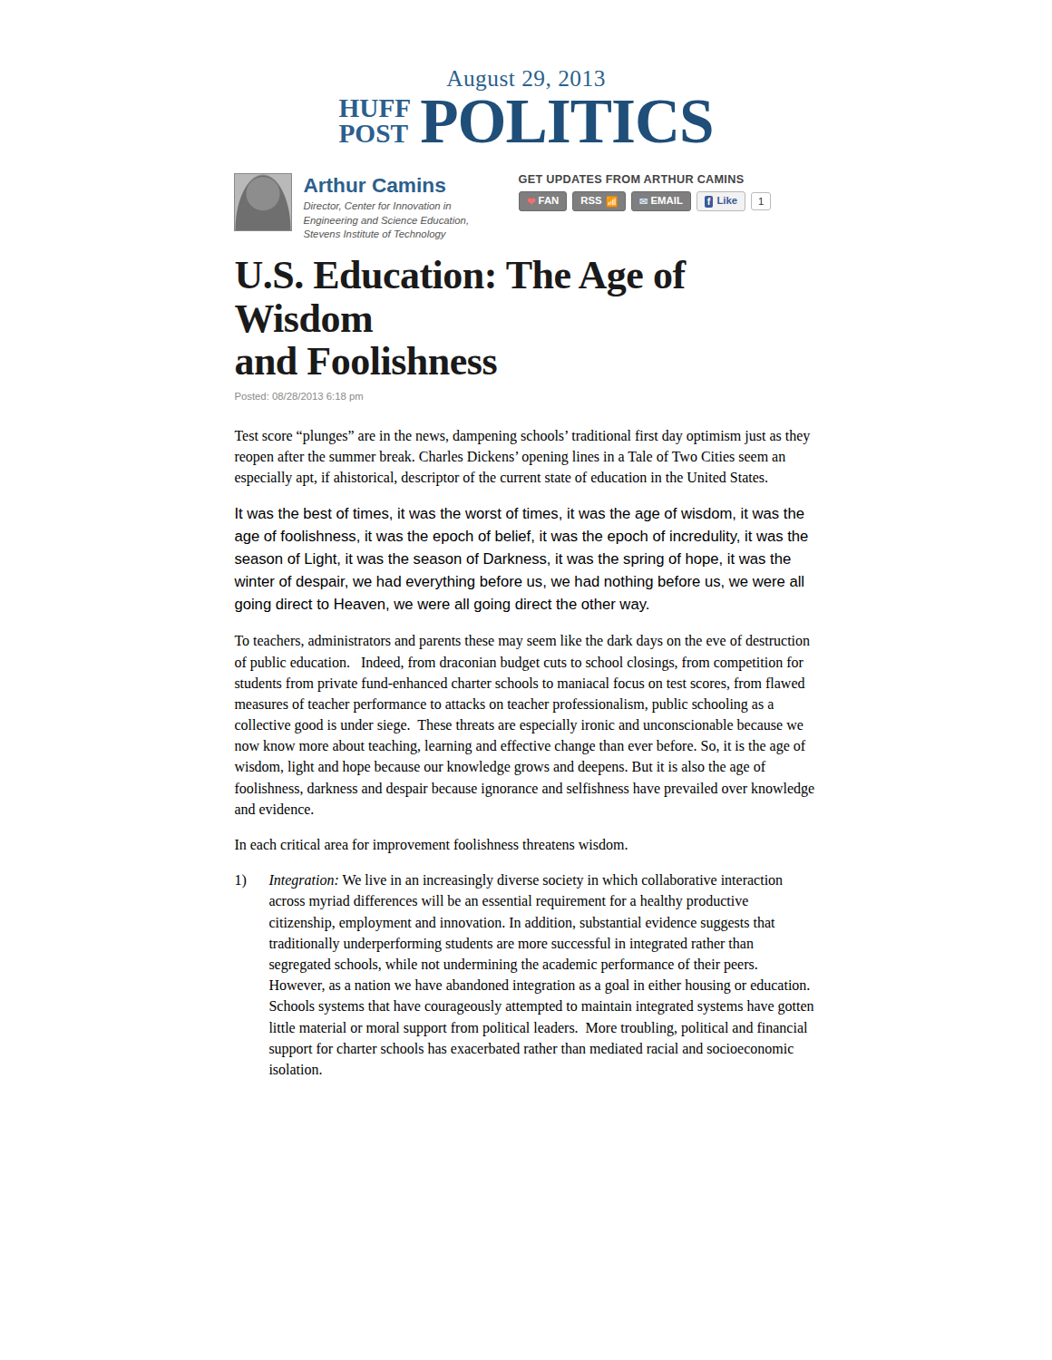August 29, 2013
HUFF
POST
POLITICS
Arthur Camins
Director, Center for Innovation in
Engineering and Science Education,
Stevens Institute of Technology
GET UPDATES FROM ARTHUR CAMINS
❤FAN RSS📶 ✉EMAIL f Like 1
U.S. Education: The Age of Wisdom
and Foolishness
Posted: 08/28/2013 6:18 pm
Test score “plunges” are in the news, dampening schools’ traditional first day optimism just as they reopen after the summer break. Charles Dickens’ opening lines in a Tale of Two Cities seem an especially apt, if ahistorical, descriptor of the current state of education in the United States.
It was the best of times, it was the worst of times, it was the age of wisdom, it was the age of foolishness, it was the epoch of belief, it was the epoch of incredulity, it was the season of Light, it was the season of Darkness, it was the spring of hope, it was the winter of despair, we had everything before us, we had nothing before us, we were all going direct to Heaven, we were all going direct the other way.
To teachers, administrators and parents these may seem like the dark days on the eve of destruction of public education. Indeed, from draconian budget cuts to school closings, from competition for students from private fund-enhanced charter schools to maniacal focus on test scores, from flawed measures of teacher performance to attacks on teacher professionalism, public schooling as a collective good is under siege. These threats are especially ironic and unconscionable because we now know more about teaching, learning and effective change than ever before. So, it is the age of wisdom, light and hope because our knowledge grows and deepens. But it is also the age of foolishness, darkness and despair because ignorance and selfishness have prevailed over knowledge and evidence.
In each critical area for improvement foolishness threatens wisdom.
Integration: We live in an increasingly diverse society in which collaborative interaction across myriad differences will be an essential requirement for a healthy productive citizenship, employment and innovation. In addition, substantial evidence suggests that traditionally underperforming students are more successful in integrated rather than segregated schools, while not undermining the academic performance of their peers. However, as a nation we have abandoned integration as a goal in either housing or education. Schools systems that have courageously attempted to maintain integrated systems have gotten little material or moral support from political leaders. More troubling, political and financial support for charter schools has exacerbated rather than mediated racial and socioeconomic isolation.